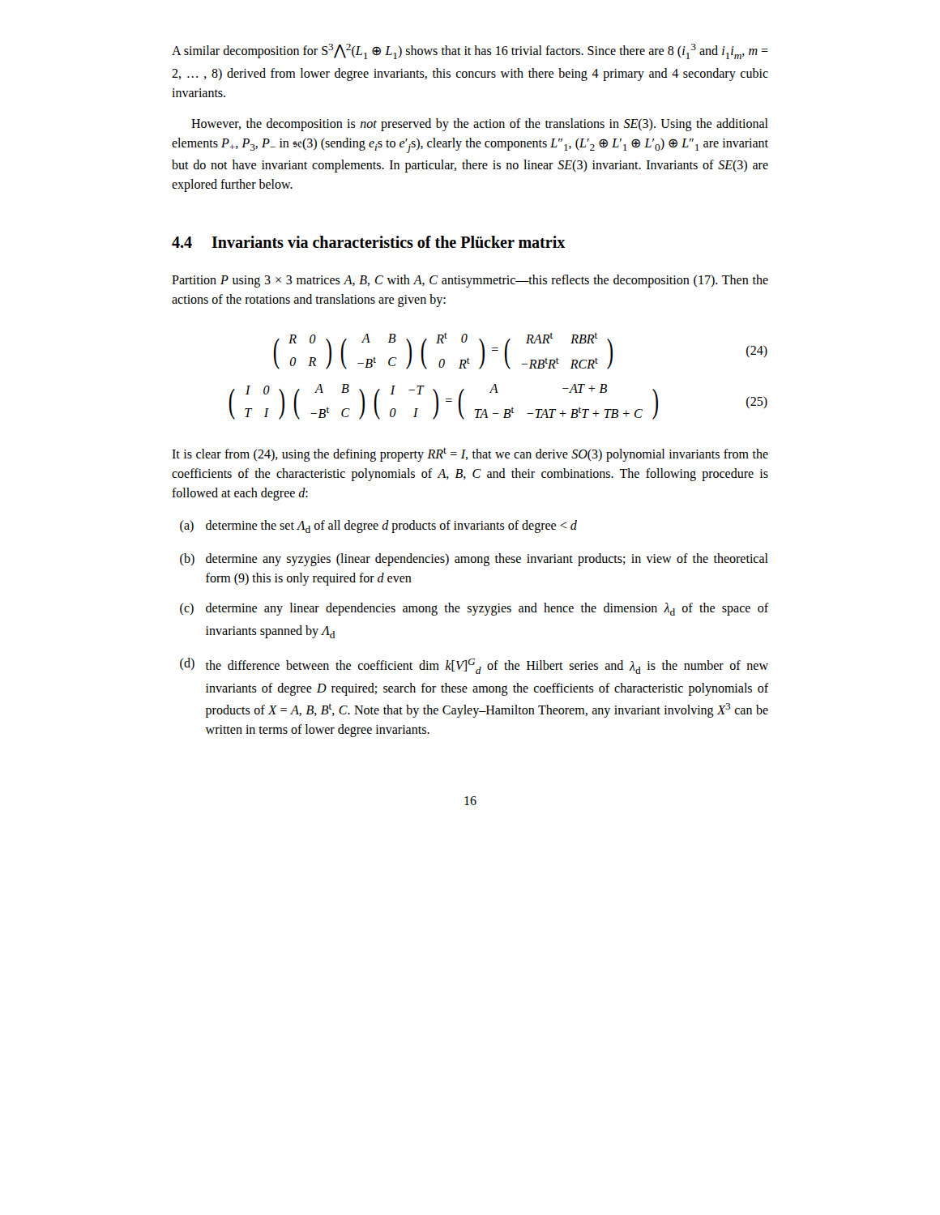A similar decomposition for S3⋀2(L1 ⊕ L1) shows that it has 16 trivial factors. Since there are 8 (i13 and i1im, m = 2, … , 8) derived from lower degree invariants, this concurs with there being 4 primary and 4 secondary cubic invariants.
However, the decomposition is not preserved by the action of the translations in SE(3). Using the additional elements P+, P3, P− in 𝔰𝔢(3) (sending eis to e′js), clearly the components L″1, (L′2 ⊕ L′1 ⊕ L′0) ⊕ L″1 are invariant but do not have invariant complements. In particular, there is no linear SE(3) invariant. Invariants of SE(3) are explored further below.
4.4 Invariants via characteristics of the Plücker matrix
Partition P using 3 × 3 matrices A, B, C with A, C antisymmetric—this reflects the decomposition (17). Then the actions of the rotations and translations are given by:
| ( / R / 0 / / 0 / R / ) ( / A / B / / −B t / C / ) ( / R t / 0 / / 0 / R t / ) = ( / RAR t / RBR t / / −RB t R t / RCR t / ) | (24) |
| ( / I / 0 / / T / I / ) ( / A / B / / −B t / C / ) ( / I / −T / / 0 / I / ) = ( / A / −AT + B / / TA − B t / −TAT + B t T + TB + C / ) | (25) |
It is clear from (24), using the defining property RRt = I, that we can derive SO(3) polynomial invariants from the coefficients of the characteristic polynomials of A, B, C and their combinations. The following procedure is followed at each degree d:
determine the set Λd of all degree d products of invariants of degree < d
determine any syzygies (linear dependencies) among these invariant products; in view of the theoretical form (9) this is only required for d even
determine any linear dependencies among the syzygies and hence the dimension λd of the space of invariants spanned by Λd
the difference between the coefficient dim k[V]Gd of the Hilbert series and λd is the number of new invariants of degree D required; search for these among the coefficients of characteristic polynomials of products of X = A, B, Bt, C. Note that by the Cayley–Hamilton Theorem, any invariant involving X3 can be written in terms of lower degree invariants.
16